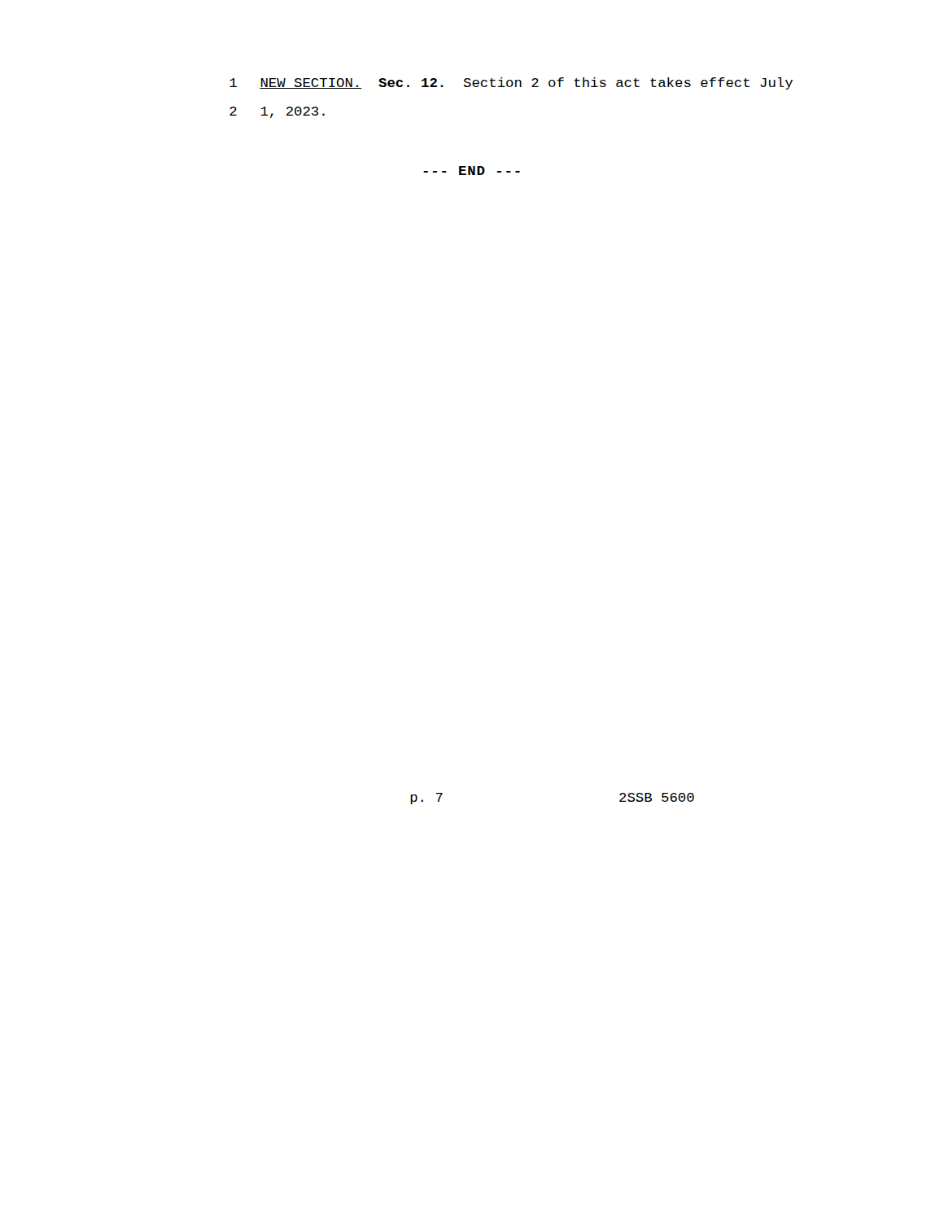1 NEW SECTION. Sec. 12. Section 2 of this act takes effect July
2 1, 2023.
--- END ---
p. 7 2SSB 5600